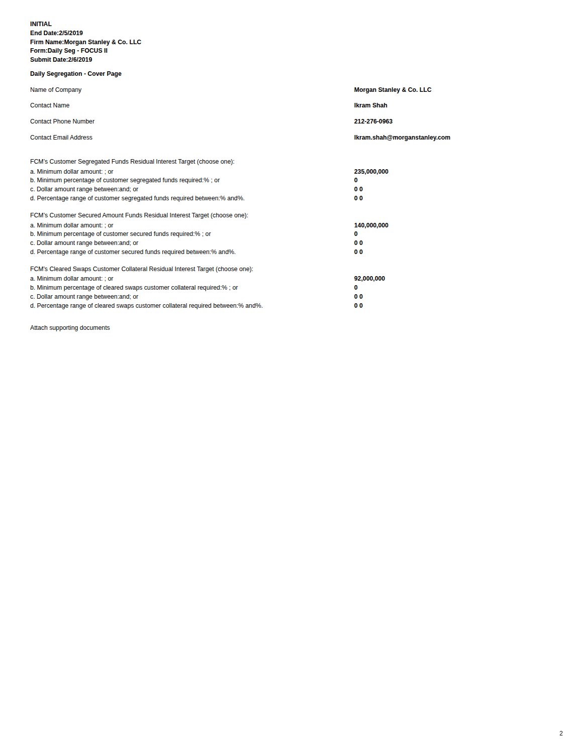INITIAL
End Date:2/5/2019
Firm Name:Morgan Stanley & Co. LLC
Form:Daily Seg - FOCUS II
Submit Date:2/6/2019
Daily Segregation - Cover Page
| Name of Company | Morgan Stanley & Co. LLC |
| Contact Name | Ikram Shah |
| Contact Phone Number | 212-276-0963 |
| Contact Email Address | Ikram.shah@morganstanley.com |
FCM’s Customer Segregated Funds Residual Interest Target (choose one):
| a. Minimum dollar amount: ; or | 235,000,000 |
| b. Minimum percentage of customer segregated funds required:% ; or | 0 |
| c. Dollar amount range between:and; or | 0 0 |
| d. Percentage range of customer segregated funds required between:% and%. | 0 0 |
FCM’s Customer Secured Amount Funds Residual Interest Target (choose one):
| a. Minimum dollar amount: ; or | 140,000,000 |
| b. Minimum percentage of customer secured funds required:% ; or | 0 |
| c. Dollar amount range between:and; or | 0 0 |
| d. Percentage range of customer secured funds required between:% and%. | 0 0 |
FCM's Cleared Swaps Customer Collateral Residual Interest Target (choose one):
| a. Minimum dollar amount: ; or | 92,000,000 |
| b. Minimum percentage of cleared swaps customer collateral required:% ; or | 0 |
| c. Dollar amount range between:and; or | 0 0 |
| d. Percentage range of cleared swaps customer collateral required between:% and%. | 0 0 |
Attach supporting documents
2